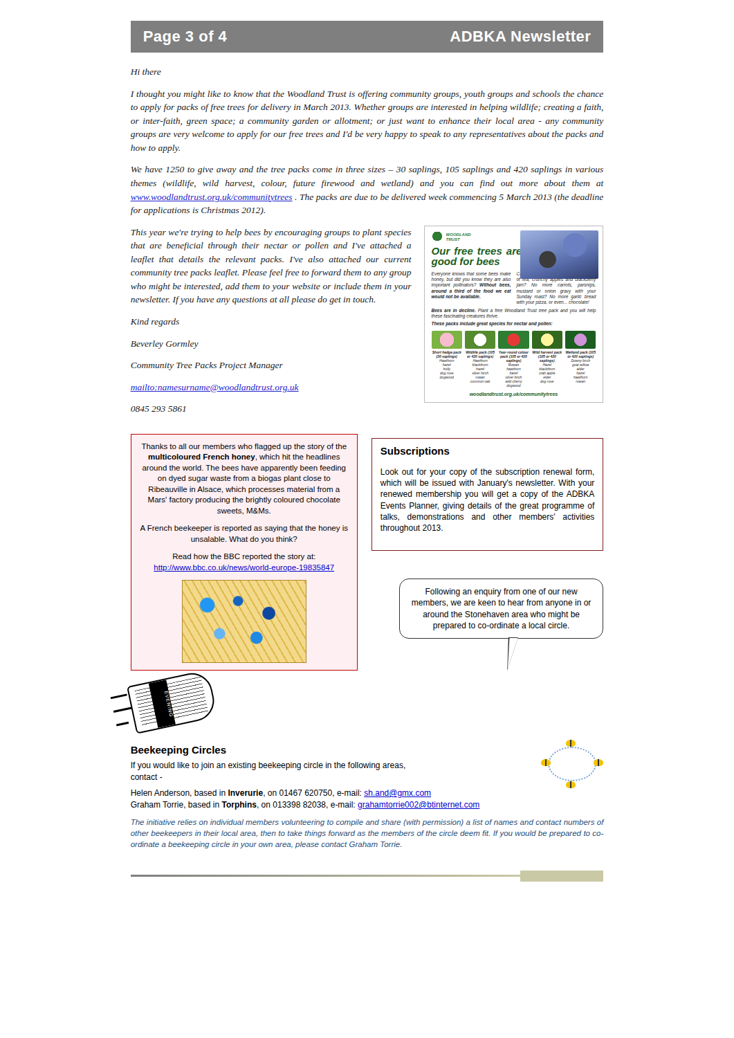Page 3 of 4
ADBKA Newsletter
Hi there
I thought you might like to know that the Woodland Trust is offering community groups, youth groups and schools the chance to apply for packs of free trees for delivery in March 2013. Whether groups are interested in helping wildlife; creating a faith, or inter-faith, green space; a community garden or allotment; or just want to enhance their local area - any community groups are very welcome to apply for our free trees and I'd be very happy to speak to any representatives about the packs and how to apply.
We have 1250 to give away and the tree packs come in three sizes – 30 saplings, 105 saplings and 420 saplings in various themes (wildlife, wild harvest, colour, future firewood and wetland) and you can find out more about them at www.woodlandtrust.org.uk/communitytrees . The packs are due to be delivered week commencing 5 March 2013 (the deadline for applications is Christmas 2012).
This year we're trying to help bees by encouraging groups to plant species that are beneficial through their nectar or pollen and I've attached a leaflet that details the relevant packs. I've also attached our current community tree packs leaflet. Please feel free to forward them to any group who might be interested, add them to your website or include them in your newsletter. If you have any questions at all please do get in touch.
Kind regards
Beverley Gormley
Community Tree Packs Project Manager
mailto:namesurname@woodlandtrust.org.uk
0845 293 5861
WOODLAND
TRUST
Our free trees are good for bees
Everyone knows that some bees make honey, but did you know they are also important pollinators? Without bees, around a third of the food we eat would not be available.
Can you imagine a world without cups of tea, crunchy apples and blackberry jam? No more carrots, parsnips, mustard or onion gravy with your Sunday roast? No more garlic bread with your pizza, or even... chocolate!
Bees are in decline. Plant a free Woodland Trust tree pack and you will help these fascinating creatures thrive.
These packs include great species for nectar and pollen:
Short hedge pack (30 saplings)
Hawthorn
hazel
holly
dog rose
dogwood
Wildlife pack (105 or 420 saplings)
Hawthorn
blackthorn
hazel
silver birch
rowan
common oak
Year-round colour pack (105 or 420 saplings)
Rowan
hawthorn
hazel
silver birch
wild cherry
dogwood
Wild harvest pack (105 or 420 saplings)
Hazel
blackthorn
crab apple
elder
dog rose
Wetland pack (105 or 420 saplings)
Downy birch
goat willow
alder
hazel
hawthorn
rowan
woodlandtrust.org.uk/communitytrees
Thanks to all our members who flagged up the story of the multicoloured French honey, which hit the headlines around the world. The bees have apparently been feeding on dyed sugar waste from a biogas plant close to Ribeauville in Alsace, which processes material from a Mars' factory producing the brightly coloured chocolate sweets, M&Ms.
A French beekeeper is reported as saying that the honey is unsalable. What do you think?
Read how the BBC reported the story at:
http://www.bbc.co.uk/news/world-europe-19835847
EVENING
Subscriptions
Look out for your copy of the subscription renewal form, which will be issued with January's newsletter. With your renewed membership you will get a copy of the ADBKA Events Planner, giving details of the great programme of talks, demonstrations and other members' activities throughout 2013.
Following an enquiry from one of our new members, we are keen to hear from anyone in or around the Stonehaven area who might be prepared to co-ordinate a local circle.
Beekeeping Circles
If you would like to join an existing beekeeping circle in the following areas,
contact -
Helen Anderson, based in Inverurie, on 01467 620750, e-mail: sh.and@gmx.com
Graham Torrie, based in Torphins, on 013398 82038, e-mail: grahamtorrie002@btinternet.com
The initiative relies on individual members volunteering to compile and share (with permission) a list of names and contact numbers of other beekeepers in their local area, then to take things forward as the members of the circle deem fit. If you would be prepared to co-ordinate a beekeeping circle in your own area, please contact Graham Torrie.